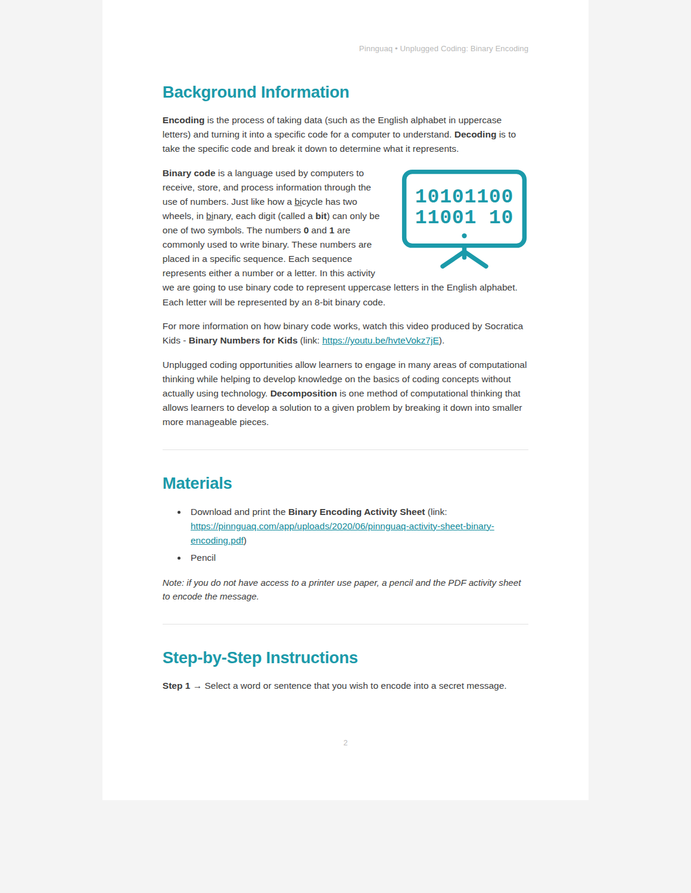Pinnguaq • Unplugged Coding: Binary Encoding
Background Information
Encoding is the process of taking data (such as the English alphabet in uppercase letters) and turning it into a specific code for a computer to understand. Decoding is to take the specific code and break it down to determine what it represents.
10101100 11001 10
Binary code is a language used by computers to receive, store, and process information through the use of numbers. Just like how a bicycle has two wheels, in binary, each digit (called a bit) can only be one of two symbols. The numbers 0 and 1 are commonly used to write binary. These numbers are placed in a specific sequence. Each sequence represents either a number or a letter. In this activity we are going to use binary code to represent uppercase letters in the English alphabet. Each letter will be represented by an 8-bit binary code.
For more information on how binary code works, watch this video produced by Socratica Kids - Binary Numbers for Kids (link: https://youtu.be/hvteVokz7jE).
Unplugged coding opportunities allow learners to engage in many areas of computational thinking while helping to develop knowledge on the basics of coding concepts without actually using technology. Decomposition is one method of computational thinking that allows learners to develop a solution to a given problem by breaking it down into smaller more manageable pieces.
Materials
Download and print the Binary Encoding Activity Sheet (link: https://pinnguaq.com/app/uploads/2020/06/pinnguaq-activity-sheet-binary-encoding.pdf)
Pencil
Note: if you do not have access to a printer use paper, a pencil and the PDF activity sheet to encode the message.
Step-by-Step Instructions
Step 1 → Select a word or sentence that you wish to encode into a secret message.
2